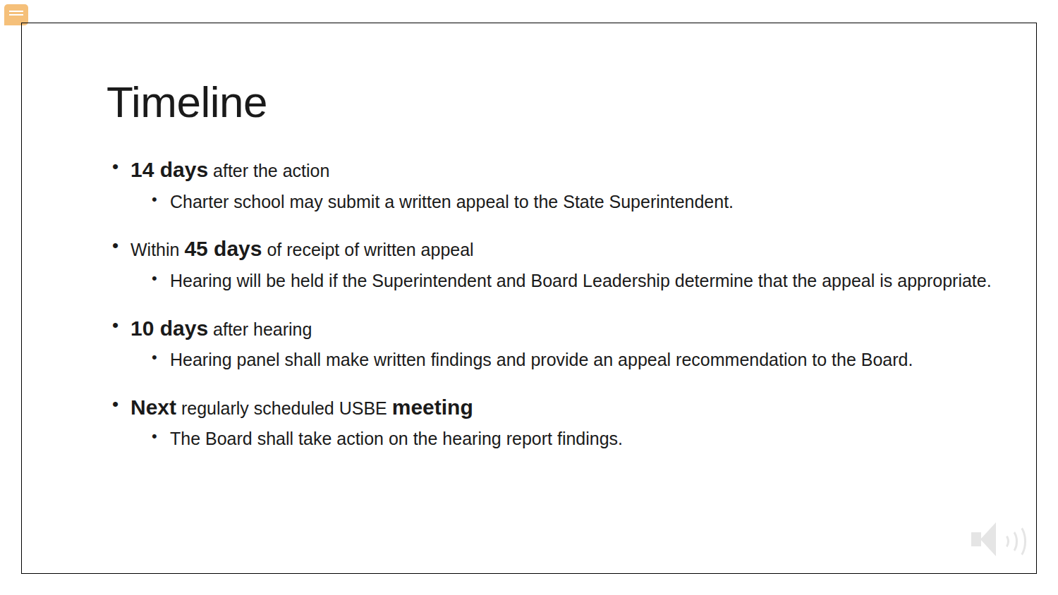Timeline
14 days after the action
Charter school may submit a written appeal to the State Superintendent.
Within 45 days of receipt of written appeal
Hearing will be held if the Superintendent and Board Leadership determine that the appeal is appropriate.
10 days after hearing
Hearing panel shall make written findings and provide an appeal recommendation to the Board.
Next regularly scheduled USBE meeting
The Board shall take action on the hearing report findings.